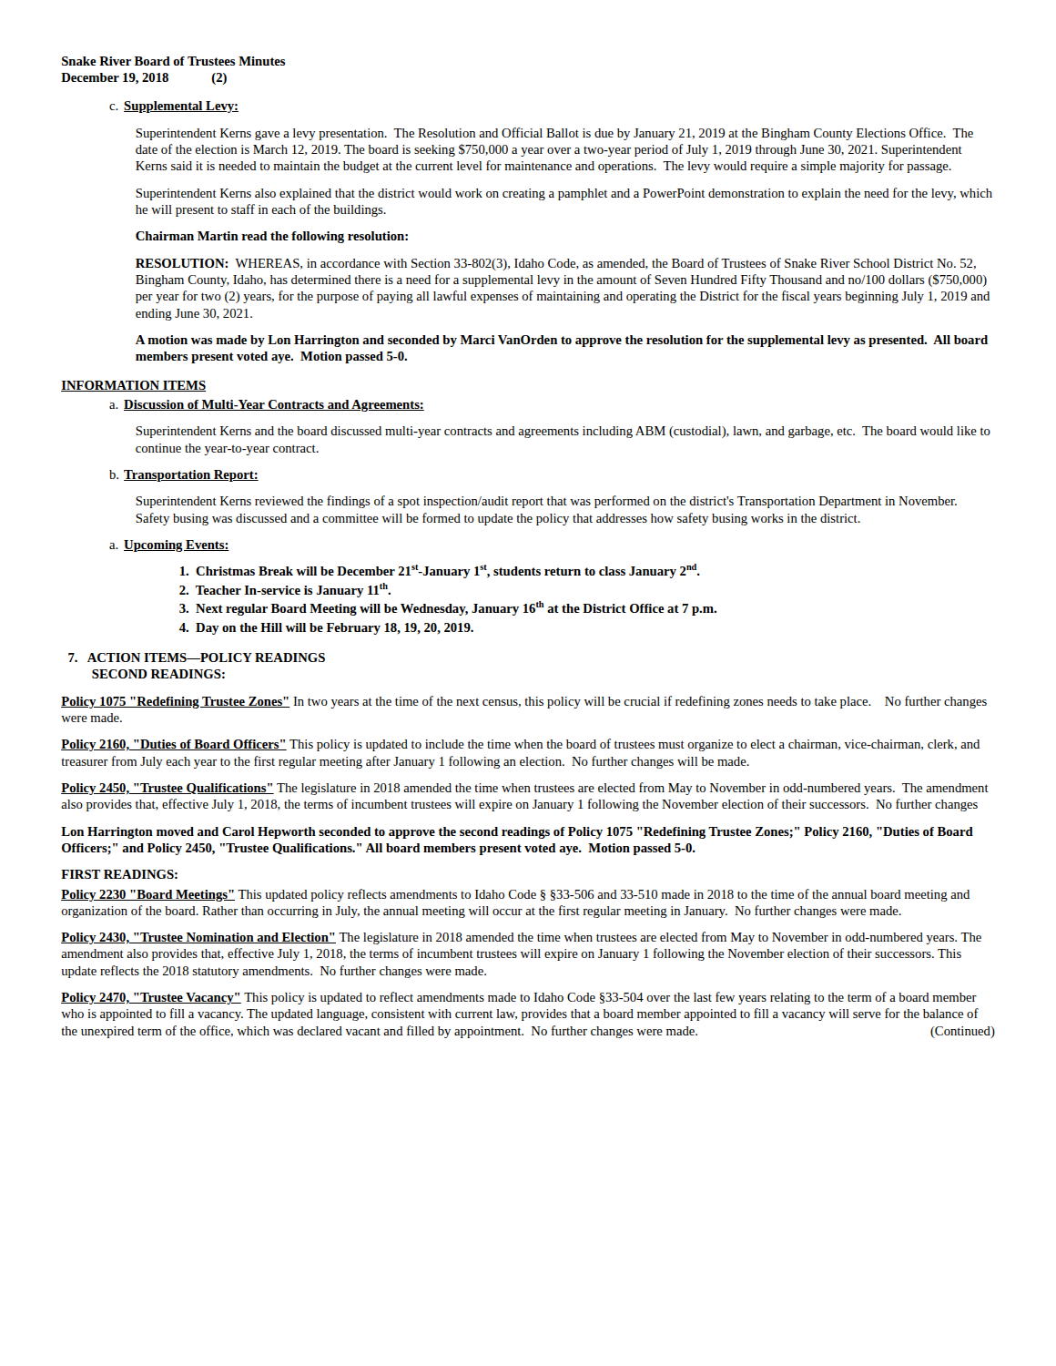Snake River Board of Trustees Minutes December 19, 2018(2)
c. Supplemental Levy:
Superintendent Kerns gave a levy presentation. The Resolution and Official Ballot is due by January 21, 2019 at the Bingham County Elections Office. The date of the election is March 12, 2019. The board is seeking $750,000 a year over a two-year period of July 1, 2019 through June 30, 2021. Superintendent Kerns said it is needed to maintain the budget at the current level for maintenance and operations. The levy would require a simple majority for passage.
Superintendent Kerns also explained that the district would work on creating a pamphlet and a PowerPoint demonstration to explain the need for the levy, which he will present to staff in each of the buildings.
Chairman Martin read the following resolution:
RESOLUTION: WHEREAS, in accordance with Section 33-802(3), Idaho Code, as amended, the Board of Trustees of Snake River School District No. 52, Bingham County, Idaho, has determined there is a need for a supplemental levy in the amount of Seven Hundred Fifty Thousand and no/100 dollars ($750,000) per year for two (2) years, for the purpose of paying all lawful expenses of maintaining and operating the District for the fiscal years beginning July 1, 2019 and ending June 30, 2021.
A motion was made by Lon Harrington and seconded by Marci VanOrden to approve the resolution for the supplemental levy as presented. All board members present voted aye. Motion passed 5-0.
INFORMATION ITEMS
a. Discussion of Multi-Year Contracts and Agreements:
Superintendent Kerns and the board discussed multi-year contracts and agreements including ABM (custodial), lawn, and garbage, etc. The board would like to continue the year-to-year contract.
b. Transportation Report:
Superintendent Kerns reviewed the findings of a spot inspection/audit report that was performed on the district's Transportation Department in November. Safety busing was discussed and a committee will be formed to update the policy that addresses how safety busing works in the district.
a. Upcoming Events:
1. Christmas Break will be December 21st-January 1st, students return to class January 2nd.
2. Teacher In-service is January 11th.
3. Next regular Board Meeting will be Wednesday, January 16th at the District Office at 7 p.m.
4. Day on the Hill will be February 18, 19, 20, 2019.
7. ACTION ITEMS—POLICY READINGS
SECOND READINGS:
Policy 1075 "Redefining Trustee Zones" In two years at the time of the next census, this policy will be crucial if redefining zones needs to take place. No further changes were made.
Policy 2160, "Duties of Board Officers" This policy is updated to include the time when the board of trustees must organize to elect a chairman, vice-chairman, clerk, and treasurer from July each year to the first regular meeting after January 1 following an election. No further changes will be made.
Policy 2450, "Trustee Qualifications" The legislature in 2018 amended the time when trustees are elected from May to November in odd-numbered years. The amendment also provides that, effective July 1, 2018, the terms of incumbent trustees will expire on January 1 following the November election of their successors. No further changes
Lon Harrington moved and Carol Hepworth seconded to approve the second readings of Policy 1075 "Redefining Trustee Zones;" Policy 2160, "Duties of Board Officers;" and Policy 2450, "Trustee Qualifications." All board members present voted aye. Motion passed 5-0.
FIRST READINGS:
Policy 2230 "Board Meetings" This updated policy reflects amendments to Idaho Code § §33-506 and 33-510 made in 2018 to the time of the annual board meeting and organization of the board. Rather than occurring in July, the annual meeting will occur at the first regular meeting in January. No further changes were made.
Policy 2430, "Trustee Nomination and Election" The legislature in 2018 amended the time when trustees are elected from May to November in odd-numbered years. The amendment also provides that, effective July 1, 2018, the terms of incumbent trustees will expire on January 1 following the November election of their successors. This update reflects the 2018 statutory amendments. No further changes were made.
Policy 2470, "Trustee Vacancy" This policy is updated to reflect amendments made to Idaho Code §33-504 over the last few years relating to the term of a board member who is appointed to fill a vacancy. The updated language, consistent with current law, provides that a board member appointed to fill a vacancy will serve for the balance of the unexpired term of the office, which was declared vacant and filled by appointment. No further changes were made.(Continued)